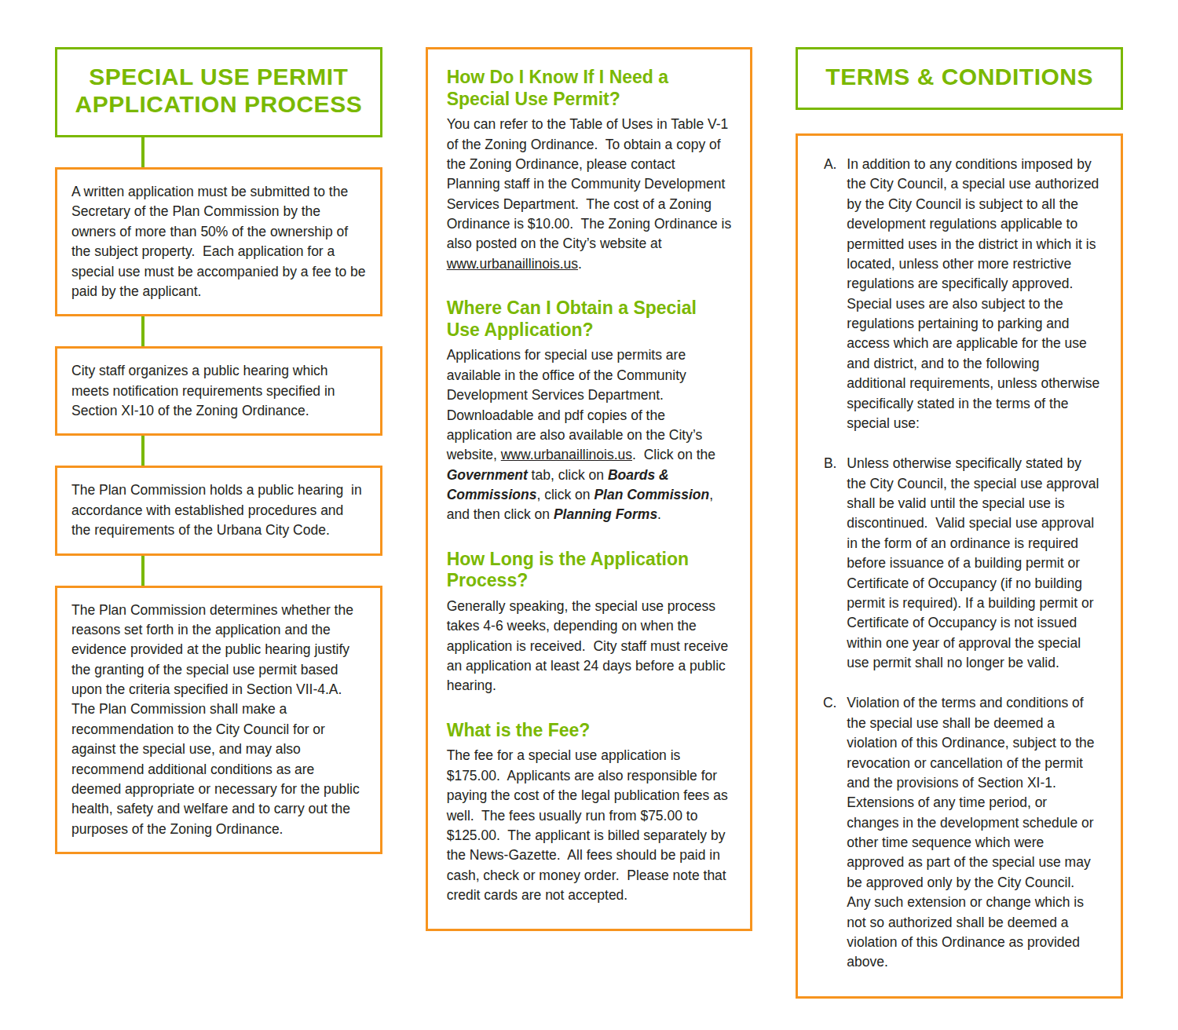SPECIAL USE PERMIT
APPLICATION PROCESS
A written application must be submitted to the Secretary of the Plan Commission by the owners of more than 50% of the ownership of the subject property. Each application for a special use must be accompanied by a fee to be paid by the applicant.
City staff organizes a public hearing which meets notification requirements specified in Section XI-10 of the Zoning Ordinance.
The Plan Commission holds a public hearing in accordance with established procedures and the requirements of the Urbana City Code.
The Plan Commission determines whether the reasons set forth in the application and the evidence provided at the public hearing justify the granting of the special use permit based upon the criteria specified in Section VII-4.A. The Plan Commission shall make a recommendation to the City Council for or against the special use, and may also recommend additional conditions as are deemed appropriate or necessary for the public health, safety and welfare and to carry out the purposes of the Zoning Ordinance.
How Do I Know If I Need a Special Use Permit?
You can refer to the Table of Uses in Table V-1 of the Zoning Ordinance. To obtain a copy of the Zoning Ordinance, please contact Planning staff in the Community Development Services Department. The cost of a Zoning Ordinance is $10.00. The Zoning Ordinance is also posted on the City’s website at www.urbanaillinois.us.
Where Can I Obtain a Special Use Application?
Applications for special use permits are available in the office of the Community Development Services Department. Downloadable and pdf copies of the application are also available on the City’s website, www.urbanaillinois.us. Click on the Government tab, click on Boards & Commissions, click on Plan Commission, and then click on Planning Forms.
How Long is the Application Process?
Generally speaking, the special use process takes 4-6 weeks, depending on when the application is received. City staff must receive an application at least 24 days before a public hearing.
What is the Fee?
The fee for a special use application is $175.00. Applicants are also responsible for paying the cost of the legal publication fees as well. The fees usually run from $75.00 to $125.00. The applicant is billed separately by the News-Gazette. All fees should be paid in cash, check or money order. Please note that credit cards are not accepted.
TERMS & CONDITIONS
In addition to any conditions imposed by the City Council, a special use authorized by the City Council is subject to all the development regulations applicable to permitted uses in the district in which it is located, unless other more restrictive regulations are specifically approved. Special uses are also subject to the regulations pertaining to parking and access which are applicable for the use and district, and to the following additional requirements, unless otherwise specifically stated in the terms of the special use:
Unless otherwise specifically stated by the City Council, the special use approval shall be valid until the special use is discontinued. Valid special use approval in the form of an ordinance is required before issuance of a building permit or Certificate of Occupancy (if no building permit is required). If a building permit or Certificate of Occupancy is not issued within one year of approval the special use permit shall no longer be valid.
Violation of the terms and conditions of the special use shall be deemed a violation of this Ordinance, subject to the revocation or cancellation of the permit and the provisions of Section XI-1. Extensions of any time period, or changes in the development schedule or other time sequence which were approved as part of the special use may be approved only by the City Council. Any such extension or change which is not so authorized shall be deemed a violation of this Ordinance as provided above.